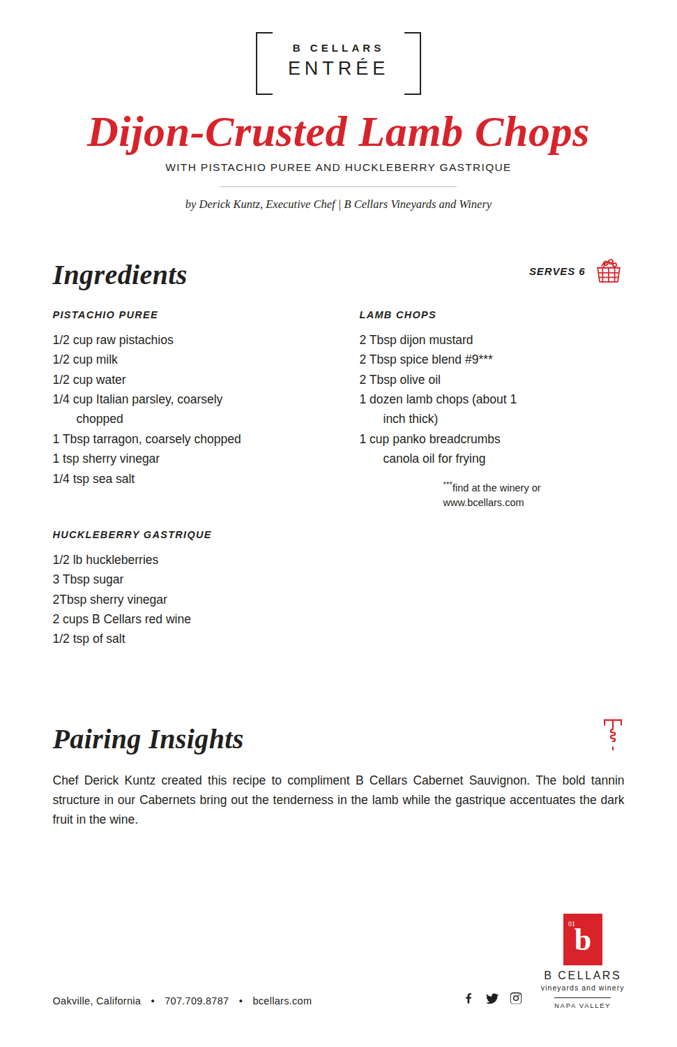B Cellars
Entrée
Dijon‑Crusted Lamb Chops
with Pistachio Puree and Huckleberry Gastrique
by Derick Kuntz, Executive Chef | B Cellars Vineyards and Winery
Ingredients
SERVES 6
Pistachio Puree
1/2 cup raw pistachios
1/2 cup milk
1/2 cup water
1/4 cup Italian parsley, coarselychopped
1 Tbsp tarragon, coarsely chopped
1 tsp sherry vinegar
1/4 tsp sea salt
Lamb Chops
2 Tbsp dijon mustard
2 Tbsp spice blend #9***
2 Tbsp olive oil
1 dozen lamb chops (about 1inch thick)
1 cup panko breadcrumbs
canola oil for frying
Huckleberry Gastrique
1/2 lb huckleberries
3 Tbsp sugar
2Tbsp sherry vinegar
2 cups B Cellars red wine
1/2 tsp of salt
***find at the winery or
www.bcellars.com
Pairing Insights
Chef Derick Kuntz created this recipe to compliment B Cellars Cabernet Sauvignon. The bold tannin structure in our Cabernets bring out the tenderness in the lamb while the gastrique accentuates the dark fruit in the wine.
Oakville, California • 707.709.8787 • bcellars.com
b 01
B Cellars
vineyards and winery
Napa Valley